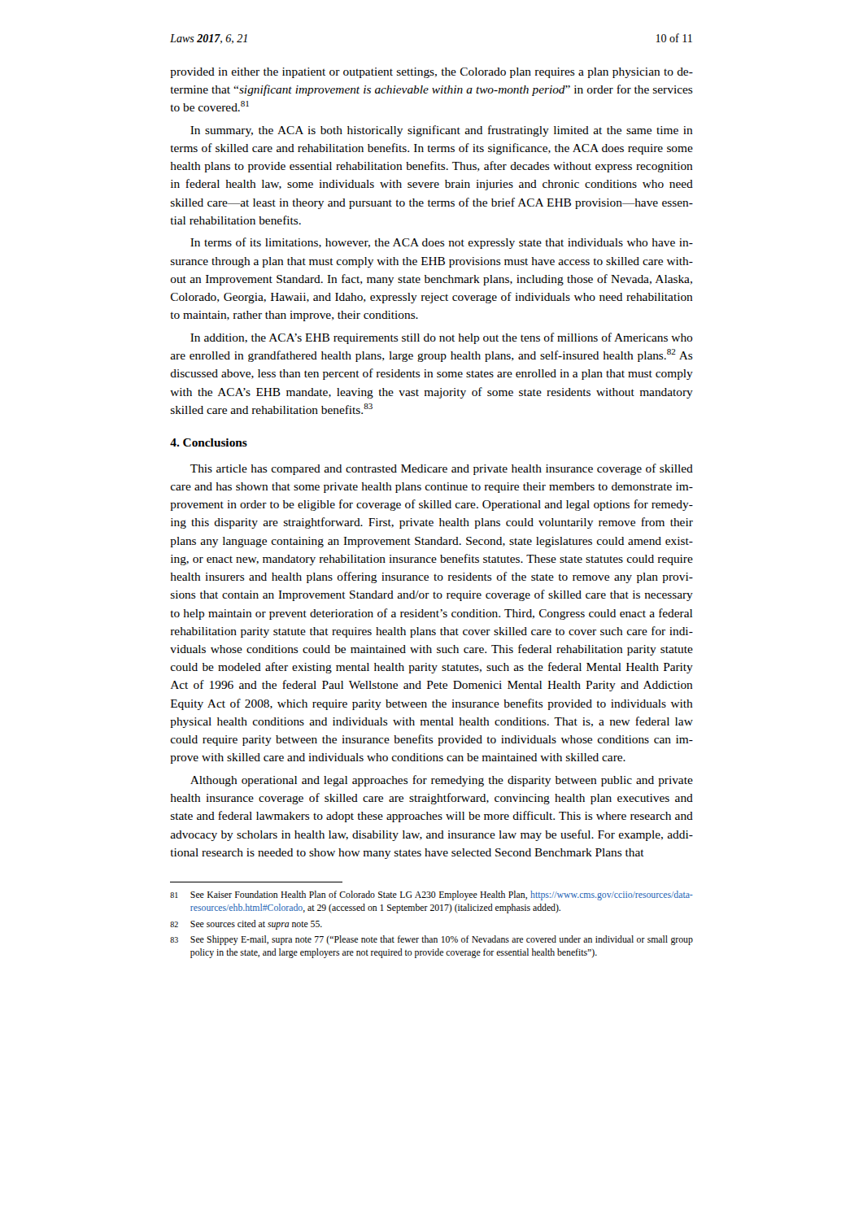Laws 2017, 6, 21
10 of 11
provided in either the inpatient or outpatient settings, the Colorado plan requires a plan physician to determine that “significant improvement is achievable within a two-month period” in order for the services to be covered.81
In summary, the ACA is both historically significant and frustratingly limited at the same time in terms of skilled care and rehabilitation benefits. In terms of its significance, the ACA does require some health plans to provide essential rehabilitation benefits. Thus, after decades without express recognition in federal health law, some individuals with severe brain injuries and chronic conditions who need skilled care—at least in theory and pursuant to the terms of the brief ACA EHB provision—have essential rehabilitation benefits.
In terms of its limitations, however, the ACA does not expressly state that individuals who have insurance through a plan that must comply with the EHB provisions must have access to skilled care without an Improvement Standard. In fact, many state benchmark plans, including those of Nevada, Alaska, Colorado, Georgia, Hawaii, and Idaho, expressly reject coverage of individuals who need rehabilitation to maintain, rather than improve, their conditions.
In addition, the ACA’s EHB requirements still do not help out the tens of millions of Americans who are enrolled in grandfathered health plans, large group health plans, and self-insured health plans.82 As discussed above, less than ten percent of residents in some states are enrolled in a plan that must comply with the ACA’s EHB mandate, leaving the vast majority of some state residents without mandatory skilled care and rehabilitation benefits.83
4. Conclusions
This article has compared and contrasted Medicare and private health insurance coverage of skilled care and has shown that some private health plans continue to require their members to demonstrate improvement in order to be eligible for coverage of skilled care. Operational and legal options for remedying this disparity are straightforward. First, private health plans could voluntarily remove from their plans any language containing an Improvement Standard. Second, state legislatures could amend existing, or enact new, mandatory rehabilitation insurance benefits statutes. These state statutes could require health insurers and health plans offering insurance to residents of the state to remove any plan provisions that contain an Improvement Standard and/or to require coverage of skilled care that is necessary to help maintain or prevent deterioration of a resident’s condition. Third, Congress could enact a federal rehabilitation parity statute that requires health plans that cover skilled care to cover such care for individuals whose conditions could be maintained with such care. This federal rehabilitation parity statute could be modeled after existing mental health parity statutes, such as the federal Mental Health Parity Act of 1996 and the federal Paul Wellstone and Pete Domenici Mental Health Parity and Addiction Equity Act of 2008, which require parity between the insurance benefits provided to individuals with physical health conditions and individuals with mental health conditions. That is, a new federal law could require parity between the insurance benefits provided to individuals whose conditions can improve with skilled care and individuals who conditions can be maintained with skilled care.
Although operational and legal approaches for remedying the disparity between public and private health insurance coverage of skilled care are straightforward, convincing health plan executives and state and federal lawmakers to adopt these approaches will be more difficult. This is where research and advocacy by scholars in health law, disability law, and insurance law may be useful. For example, additional research is needed to show how many states have selected Second Benchmark Plans that
81 See Kaiser Foundation Health Plan of Colorado State LG A230 Employee Health Plan, https://www.cms.gov/cciio/resources/data-resources/ehb.html#Colorado, at 29 (accessed on 1 September 2017) (italicized emphasis added).
82 See sources cited at supra note 55.
83 See Shippey E-mail, supra note 77 (“Please note that fewer than 10% of Nevadans are covered under an individual or small group policy in the state, and large employers are not required to provide coverage for essential health benefits”).